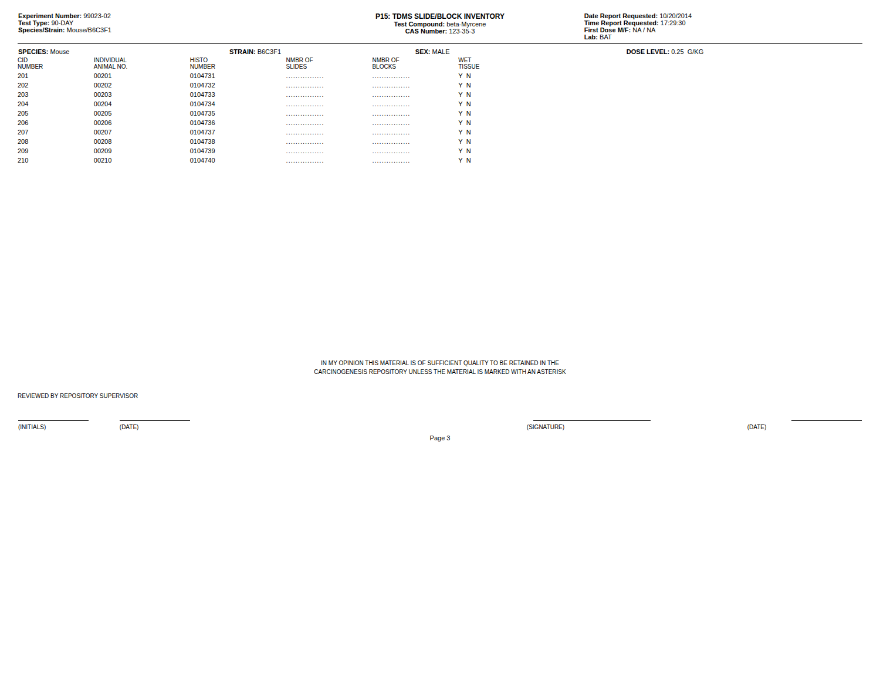| Experiment Number: 99023-02 Test Type: 90-DAY Species/Strain: Mouse/B6C3F1 | P15: TDMS SLIDE/BLOCK INVENTORY Test Compound: beta-Myrcene CAS Number: 123-35-3 | Date Report Requested: 10/20/2014 Time Report Requested: 17:29:30 First Dose M/F: NA / NA Lab: BAT |
| SPECIES: Mouse | STRAIN: B6C3F1 | SEX: MALE | DOSE LEVEL: 0.25 G/KG |
| CID NUMBER | INDIVIDUAL ANIMAL NO. | HISTO NUMBER | NMBR OF SLIDES | NMBR OF BLOCKS | WET TISSUE |
| --- | --- | --- | --- | --- | --- |
| 201 | 00201 | 0104731 | ................ | ................ | Y N |
| 202 | 00202 | 0104732 | ................ | ................ | Y N |
| 203 | 00203 | 0104733 | ................ | ................ | Y N |
| 204 | 00204 | 0104734 | ................ | ................ | Y N |
| 205 | 00205 | 0104735 | ................ | ................ | Y N |
| 206 | 00206 | 0104736 | ................ | ................ | Y N |
| 207 | 00207 | 0104737 | ................ | ................ | Y N |
| 208 | 00208 | 0104738 | ................ | ................ | Y N |
| 209 | 00209 | 0104739 | ................ | ................ | Y N |
| 210 | 00210 | 0104740 | ................ | ................ | Y N |
IN MY OPINION THIS MATERIAL IS OF SUFFICIENT QUALITY TO BE RETAINED IN THE
CARCINOGENESIS REPOSITORY UNLESS THE MATERIAL IS MARKED WITH AN ASTERISK
REVIEWED BY REPOSITORY SUPERVISOR
| (INITIALS) | (DATE) | (SIGNATURE) | (DATE) |
Page 3